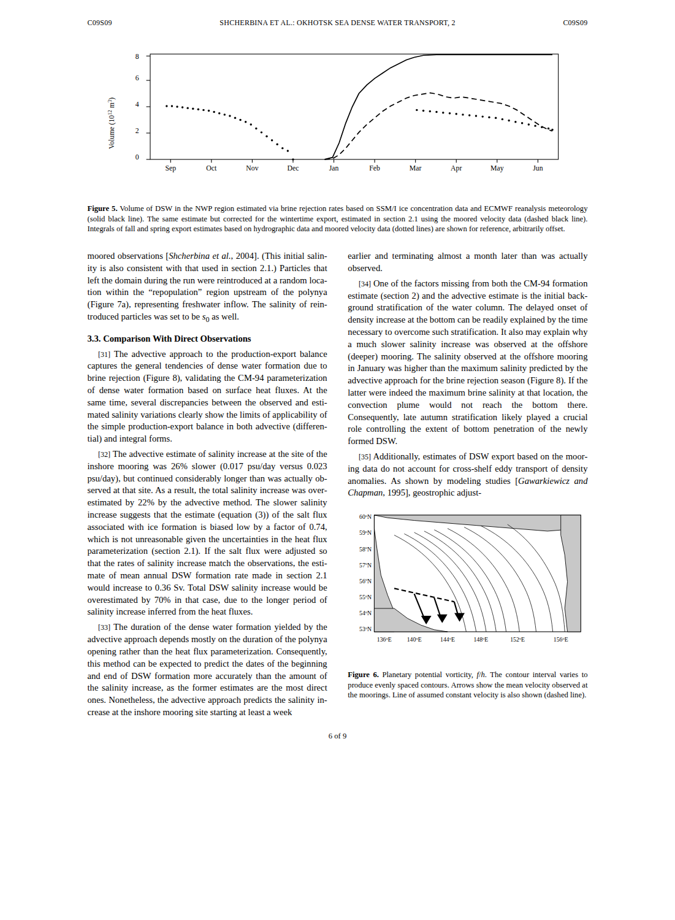C09S09 SHCHERBINA ET AL.: OKHOTSK SEA DENSE WATER TRANSPORT, 2 C09S09
0 2 4 6 8 Sep Oct Nov Dec Jan Feb Mar Apr May Jun Volume (1012 m3)
Figure 5. Volume of DSW in the NWP region estimated via brine rejection rates based on SSM/I ice concentration data and ECMWF reanalysis meteorology (solid black line). The same estimate but corrected for the wintertime export, estimated in section 2.1 using the moored velocity data (dashed black line). Integrals of fall and spring export estimates based on hydrographic data and moored velocity data (dotted lines) are shown for reference, arbitrarily offset.
moored observations [Shcherbina et al., 2004]. (This initial salinity is also consistent with that used in section 2.1.) Particles that left the domain during the run were reintroduced at a random location within the “repopulation” region upstream of the polynya (Figure 7a), representing freshwater inflow. The salinity of reintroduced particles was set to be s0 as well.
3.3. Comparison With Direct Observations
[31] The advective approach to the production-export balance captures the general tendencies of dense water formation due to brine rejection (Figure 8), validating the CM-94 parameterization of dense water formation based on surface heat fluxes. At the same time, several discrepancies between the observed and estimated salinity variations clearly show the limits of applicability of the simple production-export balance in both advective (differential) and integral forms.
[32] The advective estimate of salinity increase at the site of the inshore mooring was 26% slower (0.017 psu/day versus 0.023 psu/day), but continued considerably longer than was actually observed at that site. As a result, the total salinity increase was overestimated by 22% by the advective method. The slower salinity increase suggests that the estimate (equation (3)) of the salt flux associated with ice formation is biased low by a factor of 0.74, which is not unreasonable given the uncertainties in the heat flux parameterization (section 2.1). If the salt flux were adjusted so that the rates of salinity increase match the observations, the estimate of mean annual DSW formation rate made in section 2.1 would increase to 0.36 Sv. Total DSW salinity increase would be overestimated by 70% in that case, due to the longer period of salinity increase inferred from the heat fluxes.
[33] The duration of the dense water formation yielded by the advective approach depends mostly on the duration of the polynya opening rather than the heat flux parameterization. Consequently, this method can be expected to predict the dates of the beginning and end of DSW formation more accurately than the amount of the salinity increase, as the former estimates are the most direct ones. Nonetheless, the advective approach predicts the salinity increase at the inshore mooring site starting at least a week
earlier and terminating almost a month later than was actually observed.
[34] One of the factors missing from both the CM-94 formation estimate (section 2) and the advective estimate is the initial background stratification of the water column. The delayed onset of density increase at the bottom can be readily explained by the time necessary to overcome such stratification. It also may explain why a much slower salinity increase was observed at the offshore (deeper) mooring. The salinity observed at the offshore mooring in January was higher than the maximum salinity predicted by the advective approach for the brine rejection season (Figure 8). If the latter were indeed the maximum brine salinity at that location, the convection plume would not reach the bottom there. Consequently, late autumn stratification likely played a crucial role controlling the extent of bottom penetration of the newly formed DSW.
[35] Additionally, estimates of DSW export based on the mooring data do not account for cross-shelf eddy transport of density anomalies. As shown by modeling studies [Gawarkiewicz and Chapman, 1995], geostrophic adjust-
60oN 59oN 58oN 57oN 56oN 55oN 54oN 53oN 136oE 140oE 144oE 148oE 152oE 156oE
Figure 6. Planetary potential vorticity, f/h. The contour interval varies to produce evenly spaced contours. Arrows show the mean velocity observed at the moorings. Line of assumed constant velocity is also shown (dashed line).
6 of 9